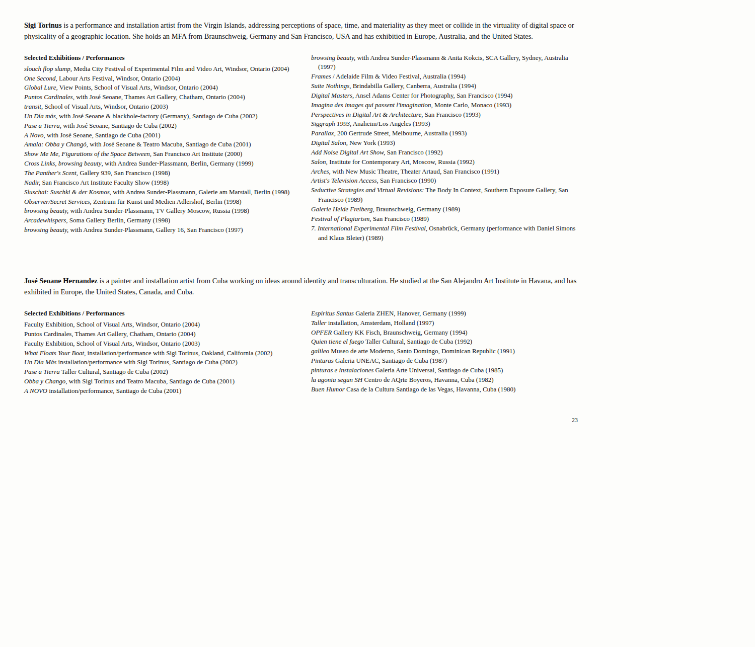Sigi Torinus is a performance and installation artist from the Virgin Islands, addressing perceptions of space, time, and materiality as they meet or collide in the virtuality of digital space or physicality of a geographic location. She holds an MFA from Braunschweig, Germany and San Francisco, USA and has exhibitied in Europe, Australia, and the United States.
Selected Exhibitions / Performances
slouch flop slump, Media City Festival of Experimental Film and Video Art, Windsor, Ontario (2004)
One Second, Labour Arts Festival, Windsor, Ontario (2004)
Global Lure, View Points, School of Visual Arts, Windsor, Ontario (2004)
Puntos Cardinales, with José Seoane, Thames Art Gallery, Chatham, Ontario (2004)
transit, School of Visual Arts, Windsor, Ontario (2003)
Un Día más, with José Seoane & blackhole-factory (Germany), Santiago de Cuba (2002)
Pase a Tierra, with José Seoane, Santiago de Cuba (2002)
A Novo, with José Seoane, Santiago de Cuba (2001)
Amala: Obba y Changó, with José Seoane & Teatro Macuba, Santiago de Cuba (2001)
Show Me Me, Figurations of the Space Between, San Francisco Art Institute (2000)
Cross Links, browsing beauty, with Andrea Sunder-Plassmann, Berlin, Germany (1999)
The Panther's Scent, Gallery 939, San Francisco (1998)
Nadir, San Francisco Art Institute Faculty Show (1998)
Sluschai: Suschki & der Kosmos, with Andrea Sunder-Plassmann, Galerie am Marstall, Berlin (1998)
Observer/Secret Services, Zentrum für Kunst und Medien Adlershof, Berlin (1998)
browsing beauty, with Andrea Sunder-Plassmann, TV Gallery Moscow, Russia (1998)
Arcadewhispers, Soma Gallery Berlin, Germany (1998)
browsing beauty, with Andrea Sunder-Plassmann, Gallery 16, San Francisco (1997)
browsing beauty, with Andrea Sunder-Plassmann & Anita Kokcis, SCA Gallery, Sydney, Australia (1997)
Frames / Adelaide Film & Video Festival, Australia (1994)
Suite Nothings, Brindabilla Gallery, Canberra, Australia (1994)
Digital Masters, Ansel Adams Center for Photography, San Francisco (1994)
Imagina des images qui passent l'imagination, Monte Carlo, Monaco (1993)
Perspectives in Digital Art & Architecture, San Francisco (1993)
Siggraph 1993, Anaheim/Los Angeles (1993)
Parallax, 200 Gertrude Street, Melbourne, Australia (1993)
Digital Salon, New York (1993)
Add Noise Digital Art Show, San Francisco (1992)
Salon, Institute for Contemporary Art, Moscow, Russia (1992)
Arches, with New Music Theatre, Theater Artaud, San Francisco (1991)
Artist's Television Access, San Francisco (1990)
Seductive Strategies and Virtual Revisions: The Body In Context, Southern Exposure Gallery, San Francisco (1989)
Galerie Heide Freiberg, Braunschweig, Germany (1989)
Festival of Plagiarism, San Francisco (1989)
7. International Experimental Film Festival, Osnabrück, Germany (performance with Daniel Simons and Klaus Bleier) (1989)
José Seoane Hernandez is a painter and installation artist from Cuba working on ideas around identity and transculturation. He studied at the San Alejandro Art Institute in Havana, and has exhibited in Europe, the United States, Canada, and Cuba.
Selected Exhibitions / Performances
Faculty Exhibition, School of Visual Arts, Windsor, Ontario (2004)
Puntos Cardinales, Thames Art Gallery, Chatham, Ontario (2004)
Faculty Exhibition, School of Visual Arts, Windsor, Ontario (2003)
What Floats Your Boat, installation/performance with Sigi Torinus, Oakland, California (2002)
Un Día Más installation/performance with Sigi Torinus, Santiago de Cuba (2002)
Pase a Tierra Taller Cultural, Santiago de Cuba (2002)
Obba y Chango, with Sigi Torinus and Teatro Macuba, Santiago de Cuba (2001)
A NOVO installation/performance, Santiago de Cuba (2001)
Espiritus Santus Galeria ZHEN, Hanover, Germany (1999)
Taller installation, Amsterdam, Holland (1997)
OPFER Gallery KK Fisch, Braunschweig, Germany (1994)
Quien tiene el fuego Taller Cultural, Santiago de Cuba (1992)
galileo Museo de arte Moderno, Santo Domingo, Dominican Republic (1991)
Pinturas Galeria UNEAC, Santiago de Cuba (1987)
pinturas e instalaciones Galeria Arte Universal, Santiago de Cuba (1985)
la agonia segun SH Centro de AQrte Boyeros, Havanna, Cuba (1982)
Buen Humor Casa de la Cultura Santiago de las Vegas, Havanna, Cuba (1980)
23